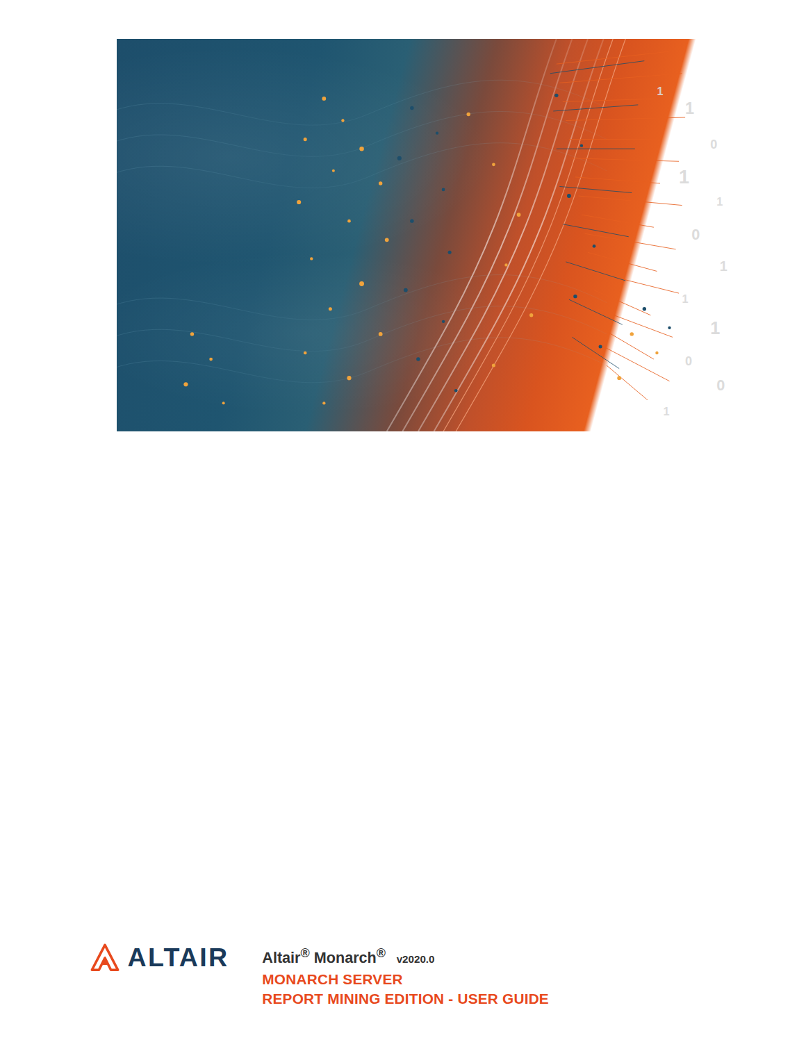1 0 1 1 0 1 1 1 0 0 1 1
ALTAIR
Altair® Monarch® v2020.0
MONARCH SERVER REPORT MINING EDITION - USER GUIDE